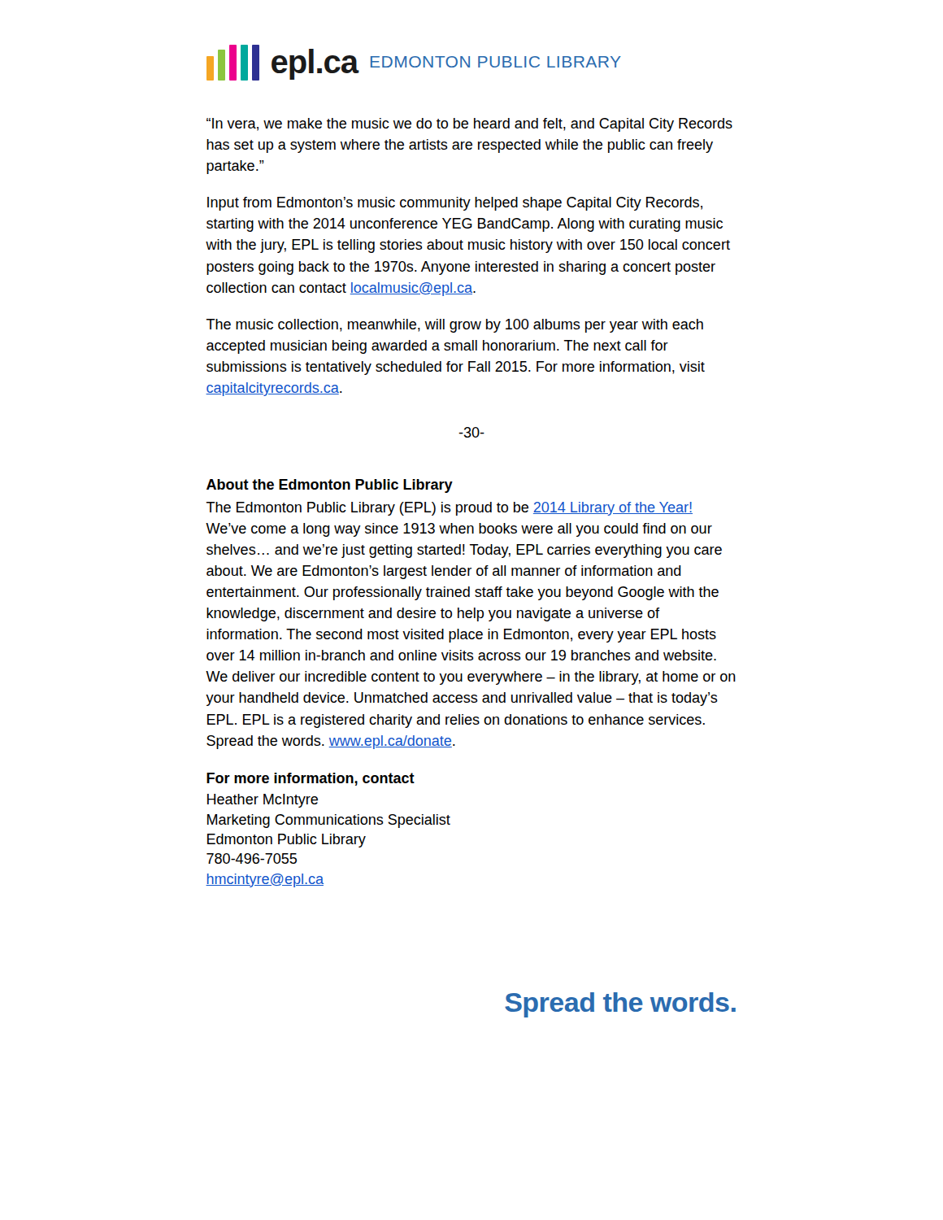epl.ca
EDMONTON PUBLIC LIBRARY
“In vera, we make the music we do to be heard and felt, and Capital City Records has set up a system where the artists are respected while the public can freely partake.”
Input from Edmonton’s music community helped shape Capital City Records, starting with the 2014 unconference YEG BandCamp. Along with curating music with the jury, EPL is telling stories about music history with over 150 local concert posters going back to the 1970s. Anyone interested in sharing a concert poster collection can contact localmusic@epl.ca.
The music collection, meanwhile, will grow by 100 albums per year with each accepted musician being awarded a small honorarium. The next call for submissions is tentatively scheduled for Fall 2015. For more information, visit capitalcityrecords.ca.
-30-
About the Edmonton Public Library
The Edmonton Public Library (EPL) is proud to be 2014 Library of the Year! We’ve come a long way since 1913 when books were all you could find on our shelves… and we’re just getting started! Today, EPL carries everything you care about. We are Edmonton’s largest lender of all manner of information and entertainment. Our professionally trained staff take you beyond Google with the knowledge, discernment and desire to help you navigate a universe of information. The second most visited place in Edmonton, every year EPL hosts over 14 million in-branch and online visits across our 19 branches and website. We deliver our incredible content to you everywhere – in the library, at home or on your handheld device. Unmatched access and unrivalled value – that is today’s EPL. EPL is a registered charity and relies on donations to enhance services. Spread the words. www.epl.ca/donate.
For more information, contact
Heather McIntyre
Marketing Communications Specialist
Edmonton Public Library
780-496-7055
hmcintyre@epl.ca
Spread the words.